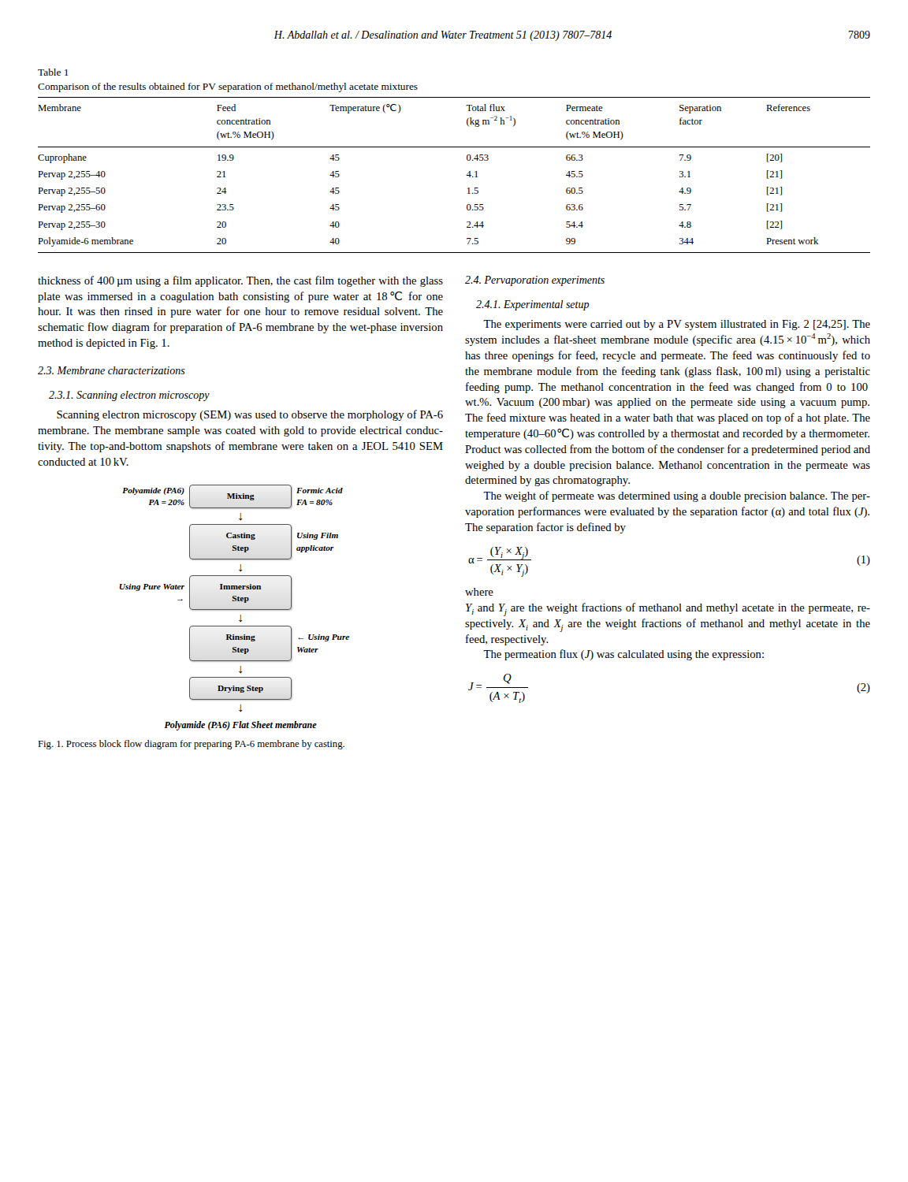H. Abdallah et al. / Desalination and Water Treatment 51 (2013) 7807–7814
7809
Table 1 Comparison of the results obtained for PV separation of methanol/methyl acetate mixtures
| Membrane | Feed concentration (wt.% MeOH) | Temperature (℃) | Total flux (kg m −2 h −1 ) | Permeate concentration (wt.% MeOH) | Separation factor | References |
| --- | --- | --- | --- | --- | --- | --- |
| Cuprophane | 19.9 | 45 | 0.453 | 66.3 | 7.9 | [20] |
| Pervap 2,255–40 | 21 | 45 | 4.1 | 45.5 | 3.1 | [21] |
| Pervap 2,255–50 | 24 | 45 | 1.5 | 60.5 | 4.9 | [21] |
| Pervap 2,255–60 | 23.5 | 45 | 0.55 | 63.6 | 5.7 | [21] |
| Pervap 2,255–30 | 20 | 40 | 2.44 | 54.4 | 4.8 | [22] |
| Polyamide-6 membrane | 20 | 40 | 7.5 | 99 | 344 | Present work |
thickness of 400 µm using a film applicator. Then, the cast film together with the glass plate was immersed in a coagulation bath consisting of pure water at 18℃ for one hour. It was then rinsed in pure water for one hour to remove residual solvent. The schematic flow diagram for preparation of PA-6 membrane by the wet-phase inversion method is depicted in Fig. 1.
2.3. Membrane characterizations
2.3.1. Scanning electron microscopy
Scanning electron microscopy (SEM) was used to observe the morphology of PA-6 membrane. The membrane sample was coated with gold to provide electrical conductivity. The top-and-bottom snapshots of membrane were taken on a JEOL 5410 SEM conducted at 10 kV.
Polyamide (PA6)
PA = 20%
Mixing
Formic Acid
FA = 80%
↓
Casting
Step
Using Film
applicator
↓
Using Pure Water →
Immersion
Step
↓
Rinsing
Step
← Using Pure Water
↓
Drying Step
↓
Polyamide (PA6) Flat Sheet membrane
Fig. 1. Process block flow diagram for preparing PA-6 membrane by casting.
2.4. Pervaporation experiments
2.4.1. Experimental setup
The experiments were carried out by a PV system illustrated in Fig. 2 [24,25]. The system includes a flat-sheet membrane module (specific area (4.15 × 10−4 m2), which has three openings for feed, recycle and permeate. The feed was continuously fed to the membrane module from the feeding tank (glass flask, 100 ml) using a peristaltic feeding pump. The methanol concentration in the feed was changed from 0 to 100 wt.%. Vacuum (200 mbar) was applied on the permeate side using a vacuum pump. The feed mixture was heated in a water bath that was placed on top of a hot plate. The temperature (40–60℃) was controlled by a thermostat and recorded by a thermometer. Product was collected from the bottom of the condenser for a predetermined period and weighed by a double precision balance. Methanol concentration in the permeate was determined by gas chromatography.
The weight of permeate was determined using a double precision balance. The pervaporation performances were evaluated by the separation factor (α) and total flux (J). The separation factor is defined by
α = (Yi × Xj)(Xi × Yj)
(1)
where
Yi and Yj are the weight fractions of methanol and methyl acetate in the permeate, respectively. Xi and Xj are the weight fractions of methanol and methyl acetate in the feed, respectively.
The permeation flux (J) was calculated using the expression:
J = Q(A × Tt)
(2)